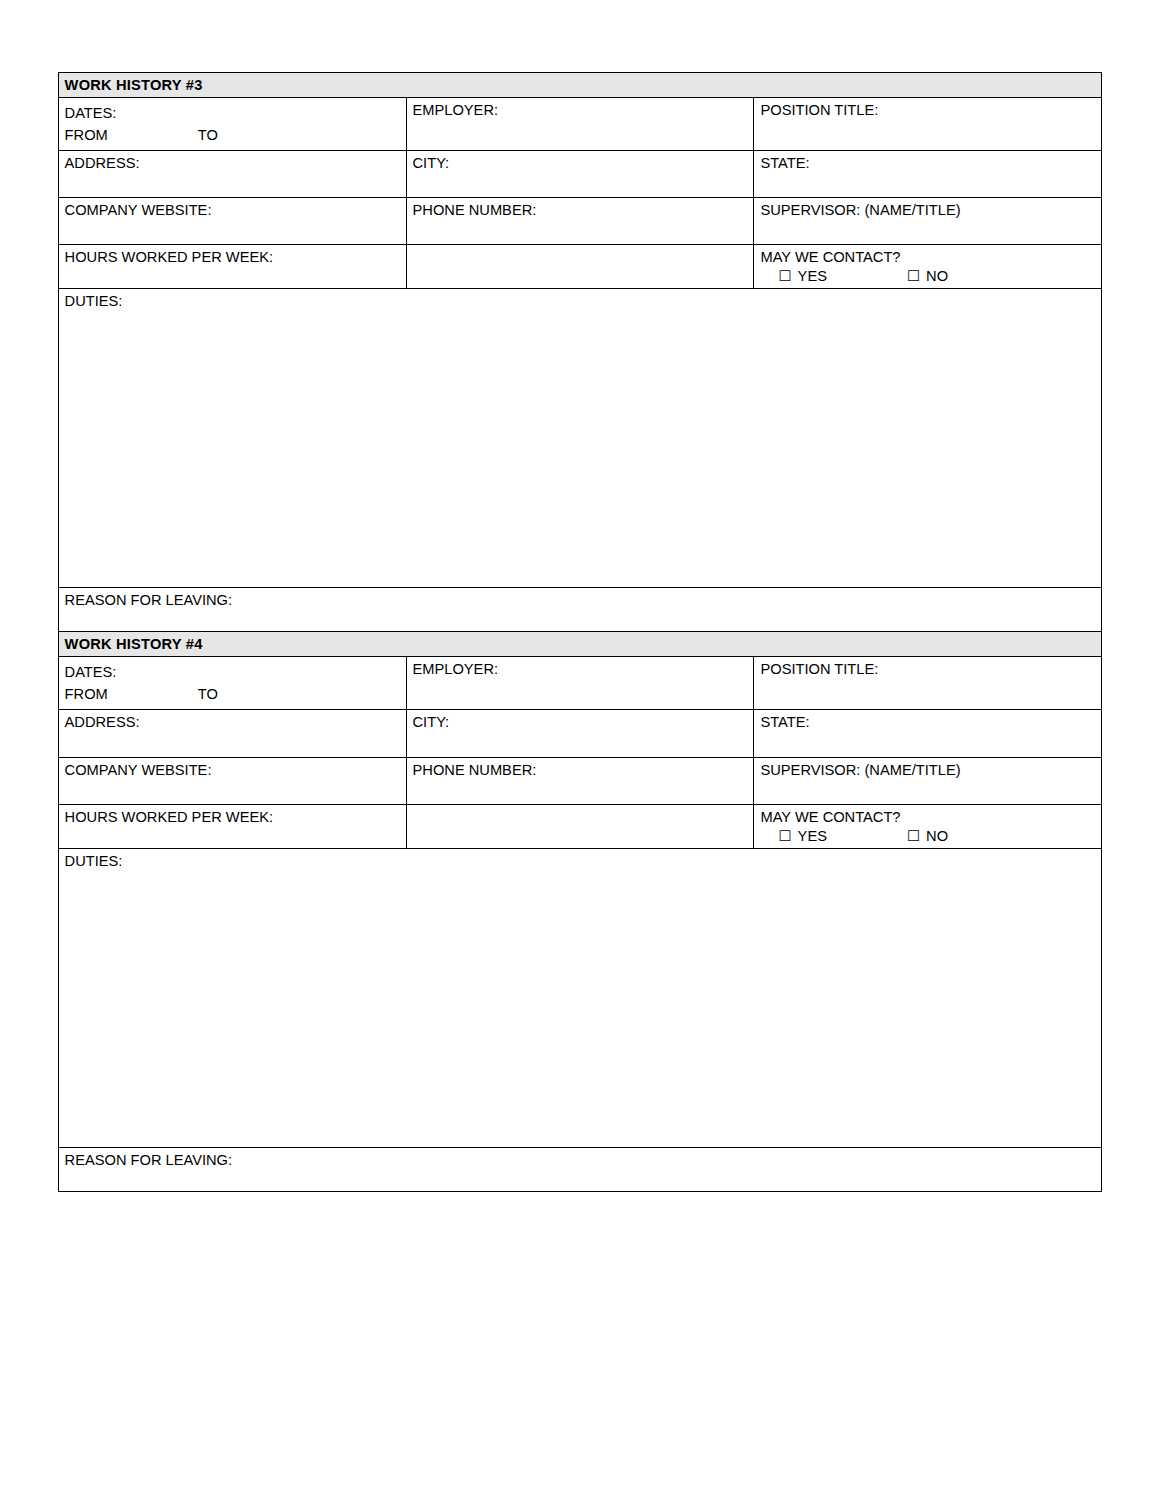| WORK HISTORY #3 |
| DATES: FROM TO | EMPLOYER: | POSITION TITLE: |
| ADDRESS: | CITY: | STATE: |
| COMPANY WEBSITE: | PHONE NUMBER: | SUPERVISOR: (NAME/TITLE) |
| HOURS WORKED PER WEEK: | | MAY WE CONTACT? ☐ YES ☐ NO |
| DUTIES: |
| REASON FOR LEAVING: |
| WORK HISTORY #4 |
| DATES: FROM TO | EMPLOYER: | POSITION TITLE: |
| ADDRESS: | CITY: | STATE: |
| COMPANY WEBSITE: | PHONE NUMBER: | SUPERVISOR: (NAME/TITLE) |
| HOURS WORKED PER WEEK: | | MAY WE CONTACT? ☐ YES ☐ NO |
| DUTIES: |
| REASON FOR LEAVING: |